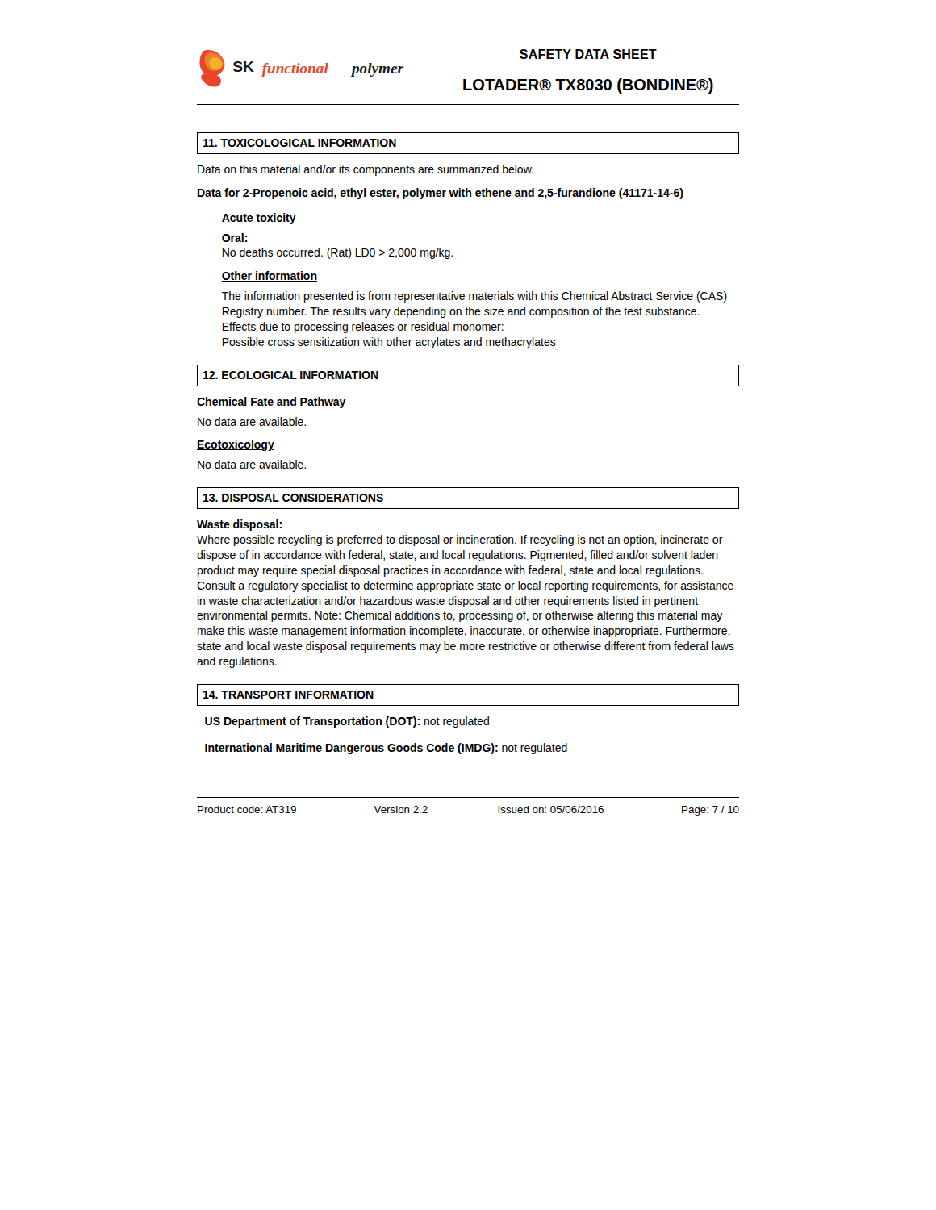SK functional polymer
SAFETY DATA SHEET
LOTADER® TX8030 (BONDINE®)
11. TOXICOLOGICAL INFORMATION
Data on this material and/or its components are summarized below.
Data for 2-Propenoic acid, ethyl ester, polymer with ethene and 2,5-furandione (41171-14-6)
Acute toxicity
Oral:
No deaths occurred. (Rat) LD0 > 2,000 mg/kg.
Other information
The information presented is from representative materials with this Chemical Abstract Service (CAS) Registry number. The results vary depending on the size and composition of the test substance.
Effects due to processing releases or residual monomer:
Possible cross sensitization with other acrylates and methacrylates
12. ECOLOGICAL INFORMATION
Chemical Fate and Pathway
No data are available.
Ecotoxicology
No data are available.
13. DISPOSAL CONSIDERATIONS
Waste disposal:
Where possible recycling is preferred to disposal or incineration. If recycling is not an option, incinerate or dispose of in accordance with federal, state, and local regulations. Pigmented, filled and/or solvent laden product may require special disposal practices in accordance with federal, state and local regulations. Consult a regulatory specialist to determine appropriate state or local reporting requirements, for assistance in waste characterization and/or hazardous waste disposal and other requirements listed in pertinent environmental permits. Note: Chemical additions to, processing of, or otherwise altering this material may make this waste management information incomplete, inaccurate, or otherwise inappropriate. Furthermore, state and local waste disposal requirements may be more restrictive or otherwise different from federal laws and regulations.
14. TRANSPORT INFORMATION
US Department of Transportation (DOT): not regulated
International Maritime Dangerous Goods Code (IMDG): not regulated
Product code: AT319 Version 2.2 Issued on: 05/06/2016 Page: 7 / 10